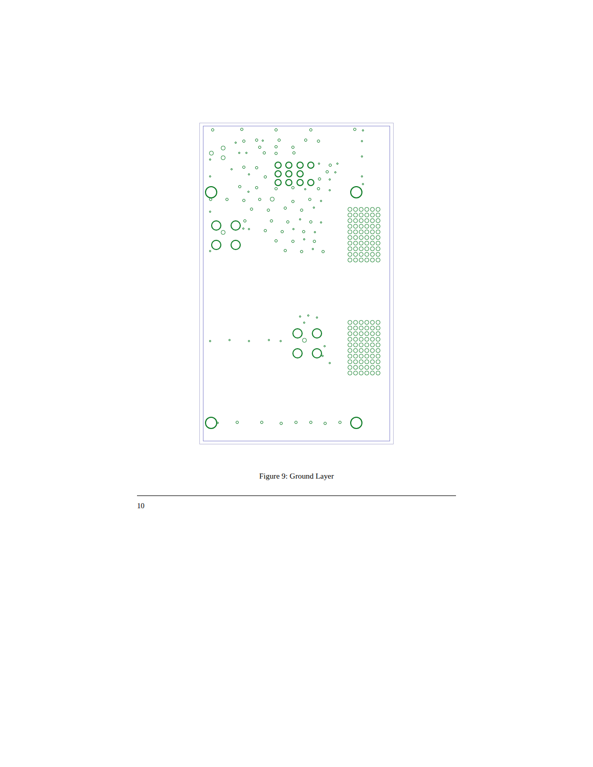Figure 9: Ground Layer
10